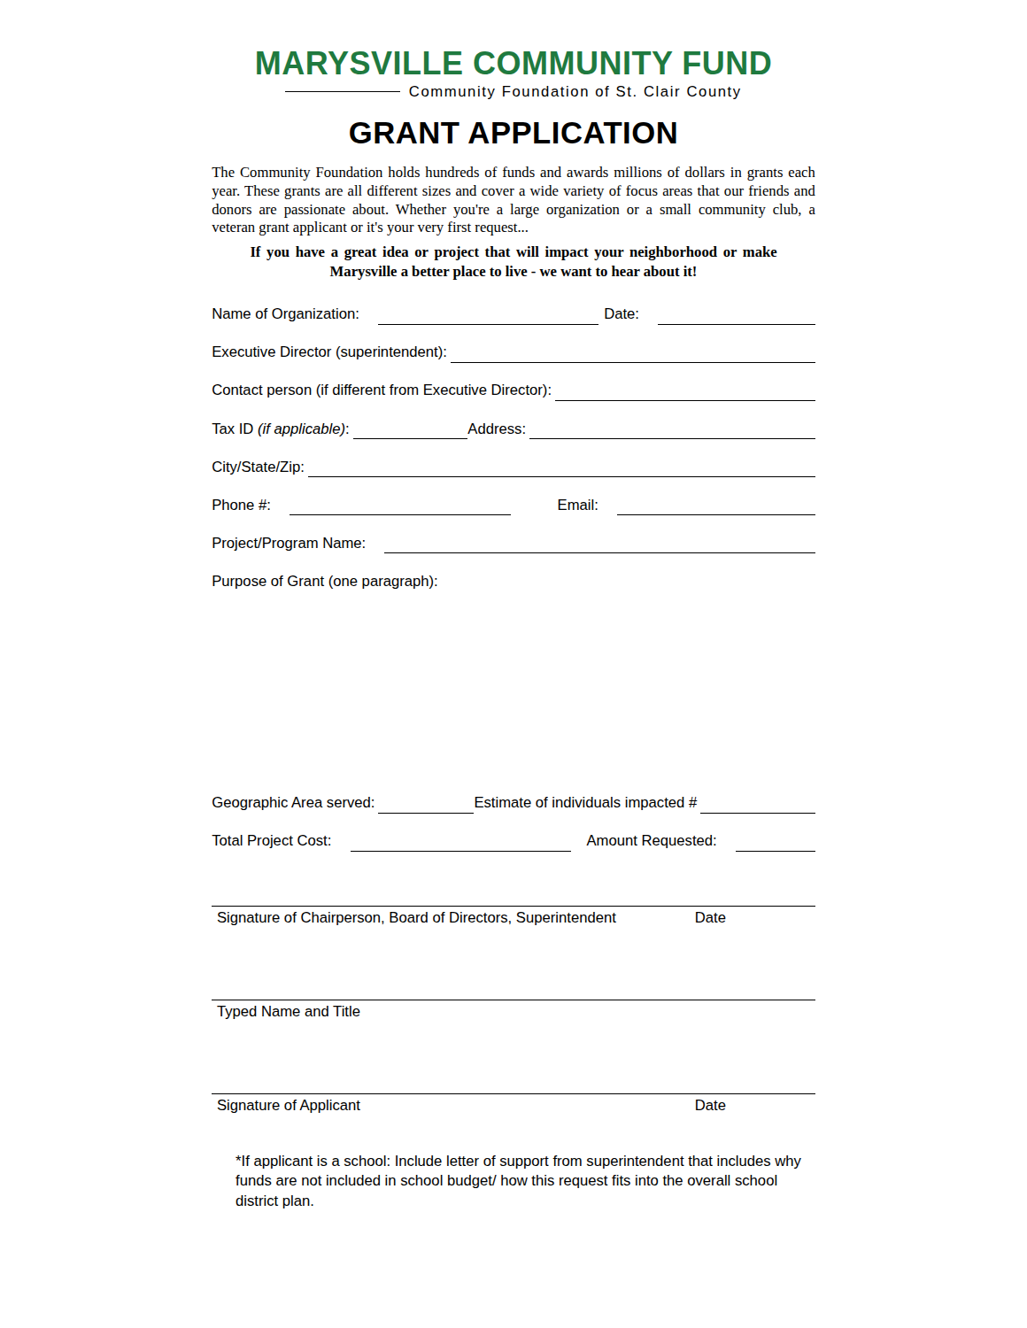MARYSVILLE COMMUNITY FUND
Community Foundation of St. Clair County
GRANT APPLICATION
The Community Foundation holds hundreds of funds and awards millions of dollars in grants each year. These grants are all different sizes and cover a wide variety of focus areas that our friends and donors are passionate about. Whether you're a large organization or a small community club, a veteran grant applicant or it's your very first request...
If you have a great idea or project that will impact your neighborhood or make Marysville a better place to live - we want to hear about it!
Name of Organization: Date:
Executive Director (superintendent):
Contact person (if different from Executive Director):
Tax ID (if applicable): Address:
City/State/Zip:
Phone #: Email:
Project/Program Name:
Purpose of Grant (one paragraph):
Geographic Area served: Estimate of individuals impacted #
Total Project Cost: Amount Requested:
Signature of Chairperson, Board of Directors, Superintendent Date
Typed Name and Title
Signature of Applicant Date
*If applicant is a school: Include letter of support from superintendent that includes why funds are not included in school budget/ how this request fits into the overall school district plan.